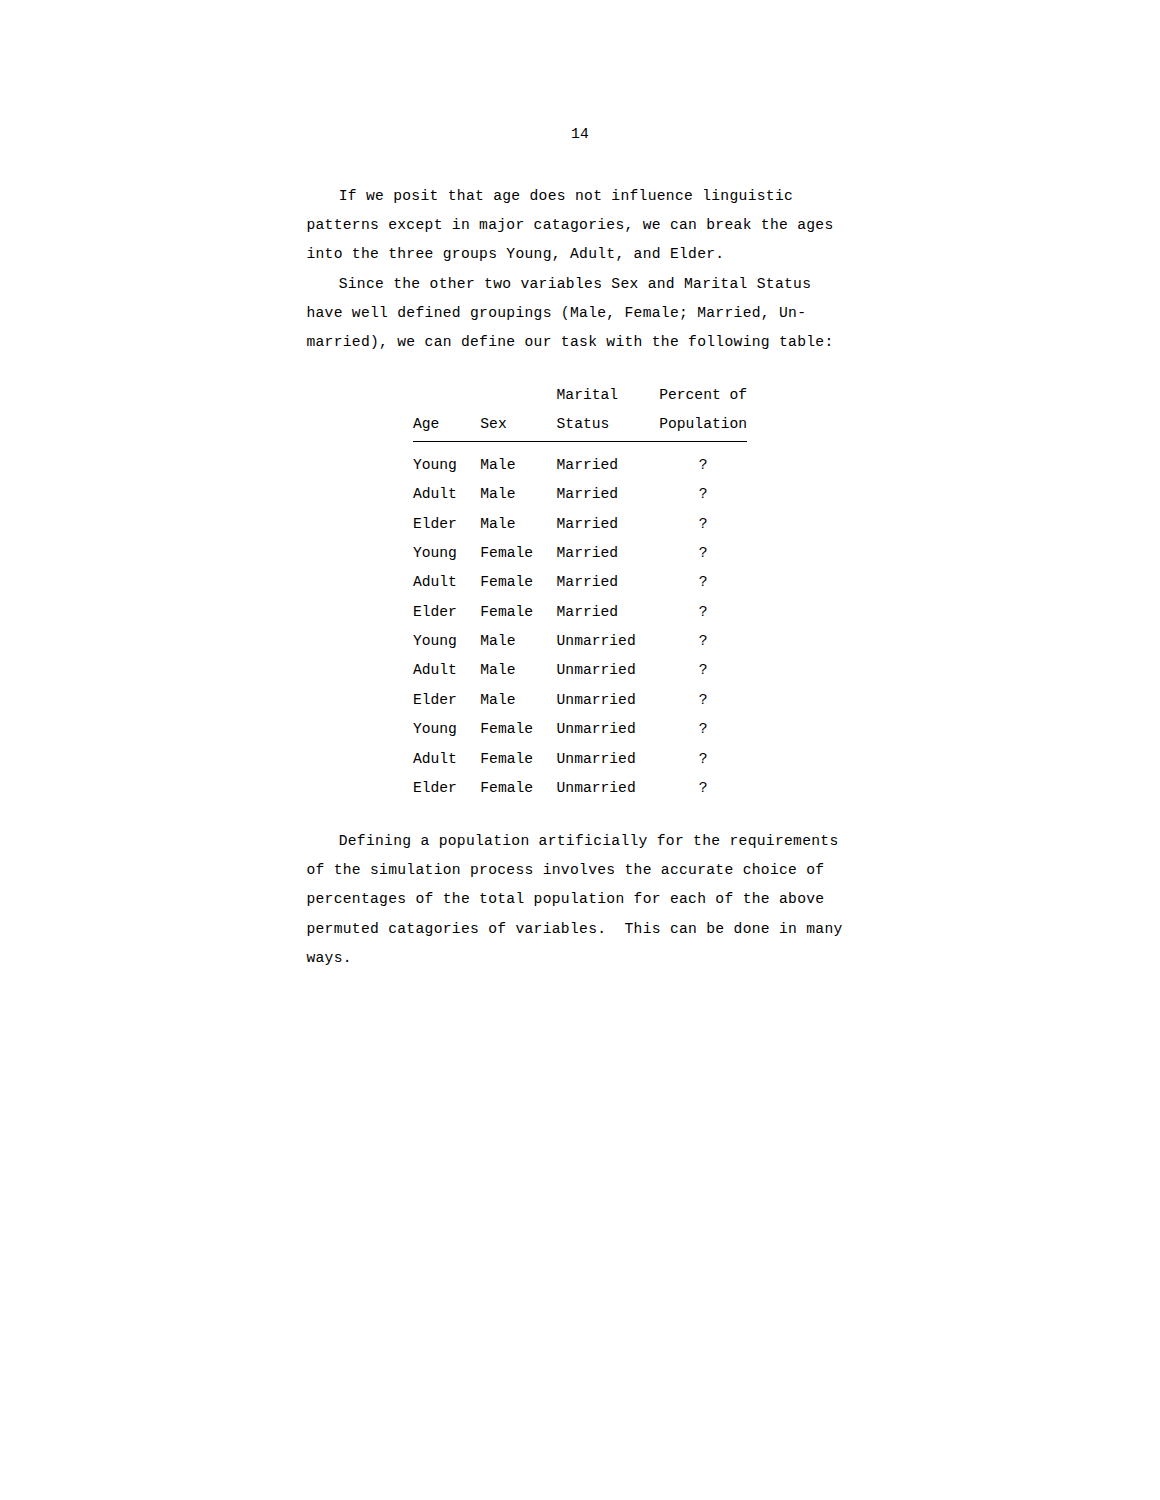14
If we posit that age does not influence linguistic patterns except in major catagories, we can break the ages into the three groups Young, Adult, and Elder.
Since the other two variables Sex and Marital Status have well defined groupings (Male, Female; Married, Un- married), we can define our task with the following table:
| Age | Sex | Marital Status | Percent of Population |
| --- | --- | --- | --- |
| Young | Male | Married | ? |
| Adult | Male | Married | ? |
| Elder | Male | Married | ? |
| Young | Female | Married | ? |
| Adult | Female | Married | ? |
| Elder | Female | Married | ? |
| Young | Male | Unmarried | ? |
| Adult | Male | Unmarried | ? |
| Elder | Male | Unmarried | ? |
| Young | Female | Unmarried | ? |
| Adult | Female | Unmarried | ? |
| Elder | Female | Unmarried | ? |
Defining a population artificially for the requirements of the simulation process involves the accurate choice of percentages of the total population for each of the above permuted catagories of variables. This can be done in many ways.